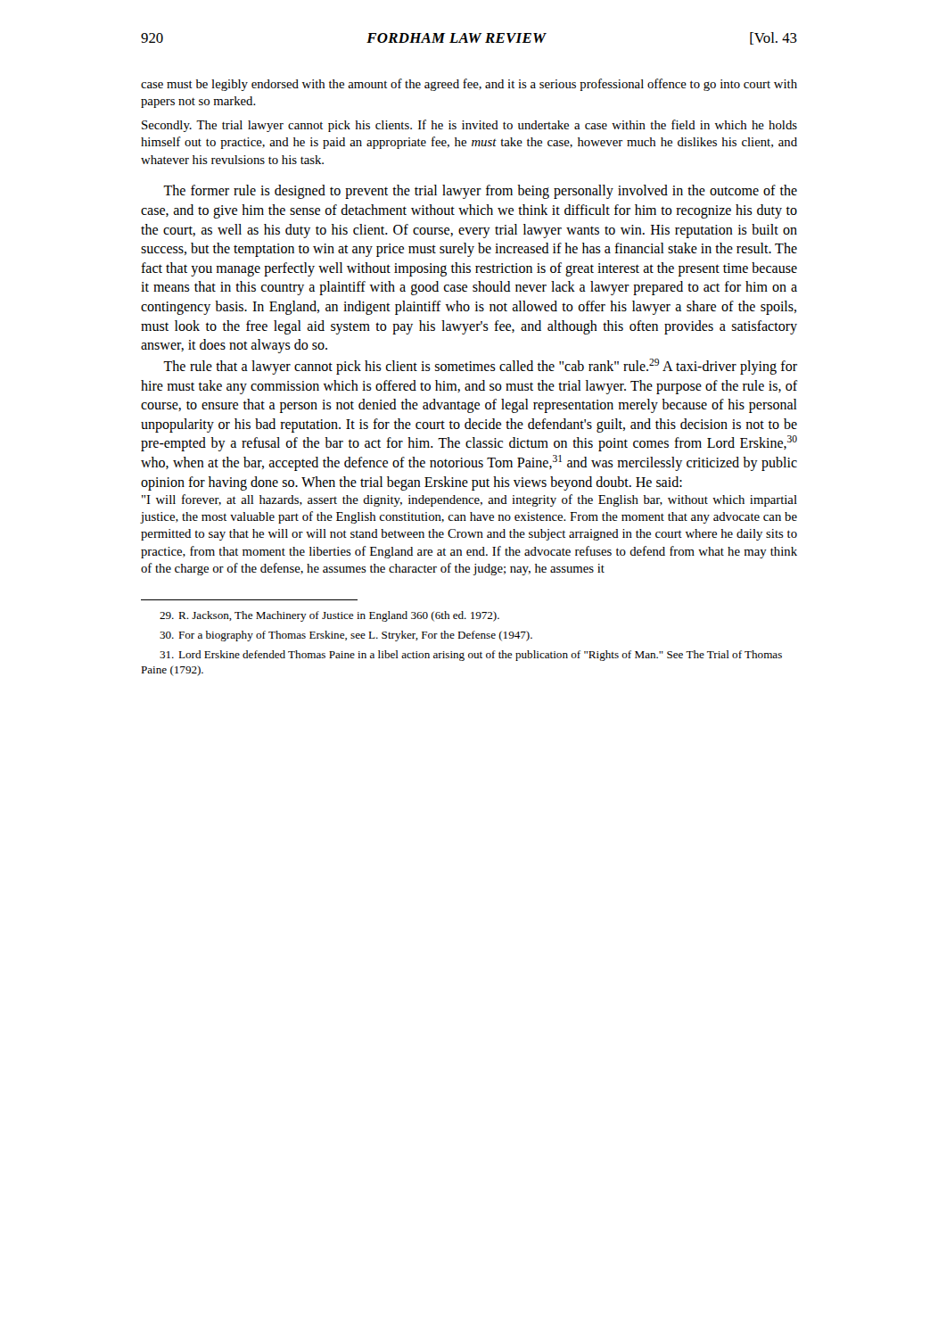920 FORDHAM LAW REVIEW [Vol. 43
case must be legibly endorsed with the amount of the agreed fee, and it is a serious professional offence to go into court with papers not so marked.
Secondly. The trial lawyer cannot pick his clients. If he is invited to undertake a case within the field in which he holds himself out to practice, and he is paid an appropriate fee, he must take the case, however much he dislikes his client, and whatever his revulsions to his task.
The former rule is designed to prevent the trial lawyer from being personally involved in the outcome of the case, and to give him the sense of detachment without which we think it difficult for him to recognize his duty to the court, as well as his duty to his client. Of course, every trial lawyer wants to win. His reputation is built on success, but the temptation to win at any price must surely be increased if he has a financial stake in the result. The fact that you manage perfectly well without imposing this restriction is of great interest at the present time because it means that in this country a plaintiff with a good case should never lack a lawyer prepared to act for him on a contingency basis. In England, an indigent plaintiff who is not allowed to offer his lawyer a share of the spoils, must look to the free legal aid system to pay his lawyer's fee, and although this often provides a satisfactory answer, it does not always do so.
The rule that a lawyer cannot pick his client is sometimes called the "cab rank" rule.29 A taxi-driver plying for hire must take any commission which is offered to him, and so must the trial lawyer. The purpose of the rule is, of course, to ensure that a person is not denied the advantage of legal representation merely because of his personal unpopularity or his bad reputation. It is for the court to decide the defendant's guilt, and this decision is not to be pre-empted by a refusal of the bar to act for him. The classic dictum on this point comes from Lord Erskine,30 who, when at the bar, accepted the defence of the notorious Tom Paine,31 and was mercilessly criticized by public opinion for having done so. When the trial began Erskine put his views beyond doubt. He said:
"I will forever, at all hazards, assert the dignity, independence, and integrity of the English bar, without which impartial justice, the most valuable part of the English constitution, can have no existence. From the moment that any advocate can be permitted to say that he will or will not stand between the Crown and the subject arraigned in the court where he daily sits to practice, from that moment the liberties of England are at an end. If the advocate refuses to defend from what he may think of the charge or of the defense, he assumes the character of the judge; nay, he assumes it
29. R. Jackson, The Machinery of Justice in England 360 (6th ed. 1972).
30. For a biography of Thomas Erskine, see L. Stryker, For the Defense (1947).
31. Lord Erskine defended Thomas Paine in a libel action arising out of the publication of "Rights of Man." See The Trial of Thomas Paine (1792).